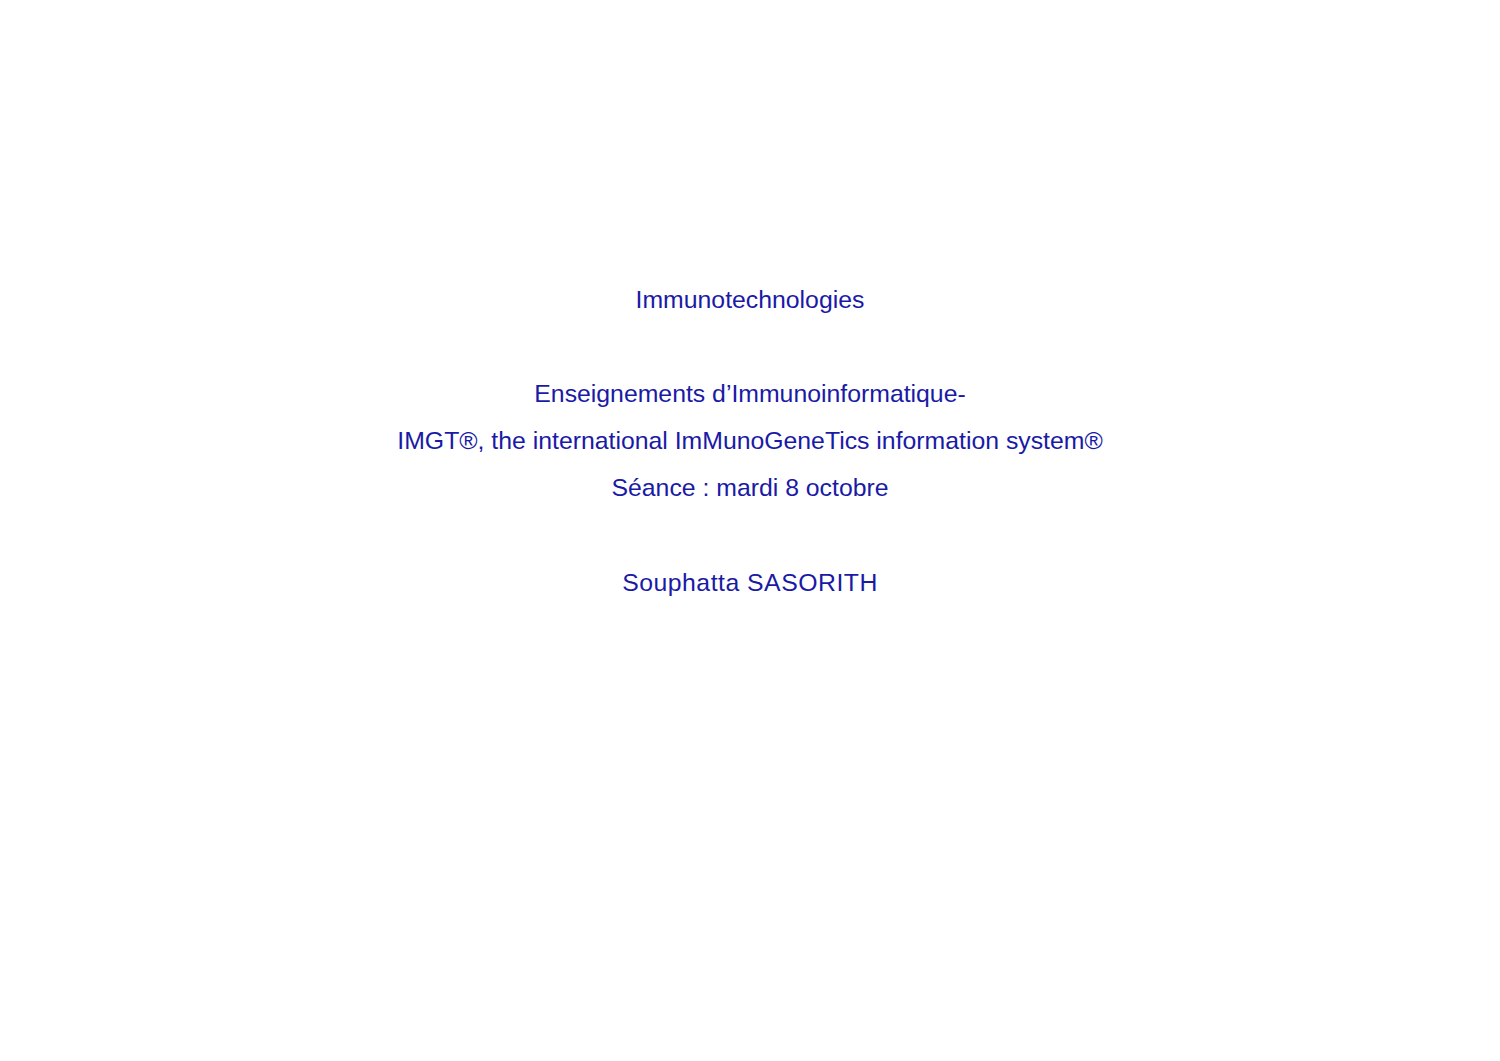Immunotechnologies Enseignements d’Immunoinformatique- IMGT®, the international ImMunoGeneTics information system® Séance : mardi 8 octobre Souphatta SASORITH